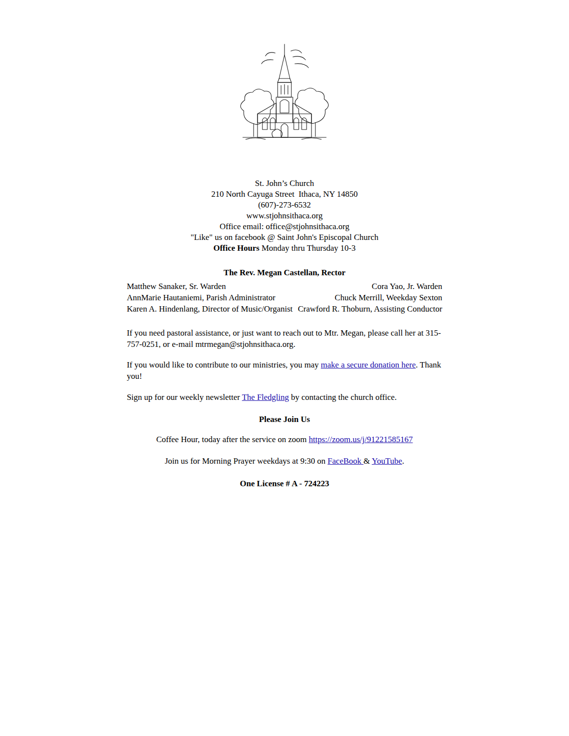St. John’s Church
210 North Cayuga Street Ithaca, NY 14850
(607)-273-6532
www.stjohnsithaca.org
Office email: office@stjohnsithaca.org
"Like" us on facebook @ Saint John's Episcopal Church
Office Hours Monday thru Thursday 10-3
The Rev. Megan Castellan, Rector
| Matthew Sanaker, Sr. Warden | Cora Yao, Jr. Warden |
| AnnMarie Hautaniemi, Parish Administrator | Chuck Merrill, Weekday Sexton |
| Karen A. Hindenlang, Director of Music/Organist | Crawford R. Thoburn, Assisting Conductor |
If you need pastoral assistance, or just want to reach out to Mtr. Megan, please call her at 315-757-0251, or e-mail mtrmegan@stjohnsithaca.org.
If you would like to contribute to our ministries, you may make a secure donation here. Thank you!
Sign up for our weekly newsletter The Fledgling by contacting the church office.
Please Join Us
Coffee Hour, today after the service on zoom https://zoom.us/j/91221585167
Join us for Morning Prayer weekdays at 9:30 on FaceBook & YouTube.
One License # A - 724223